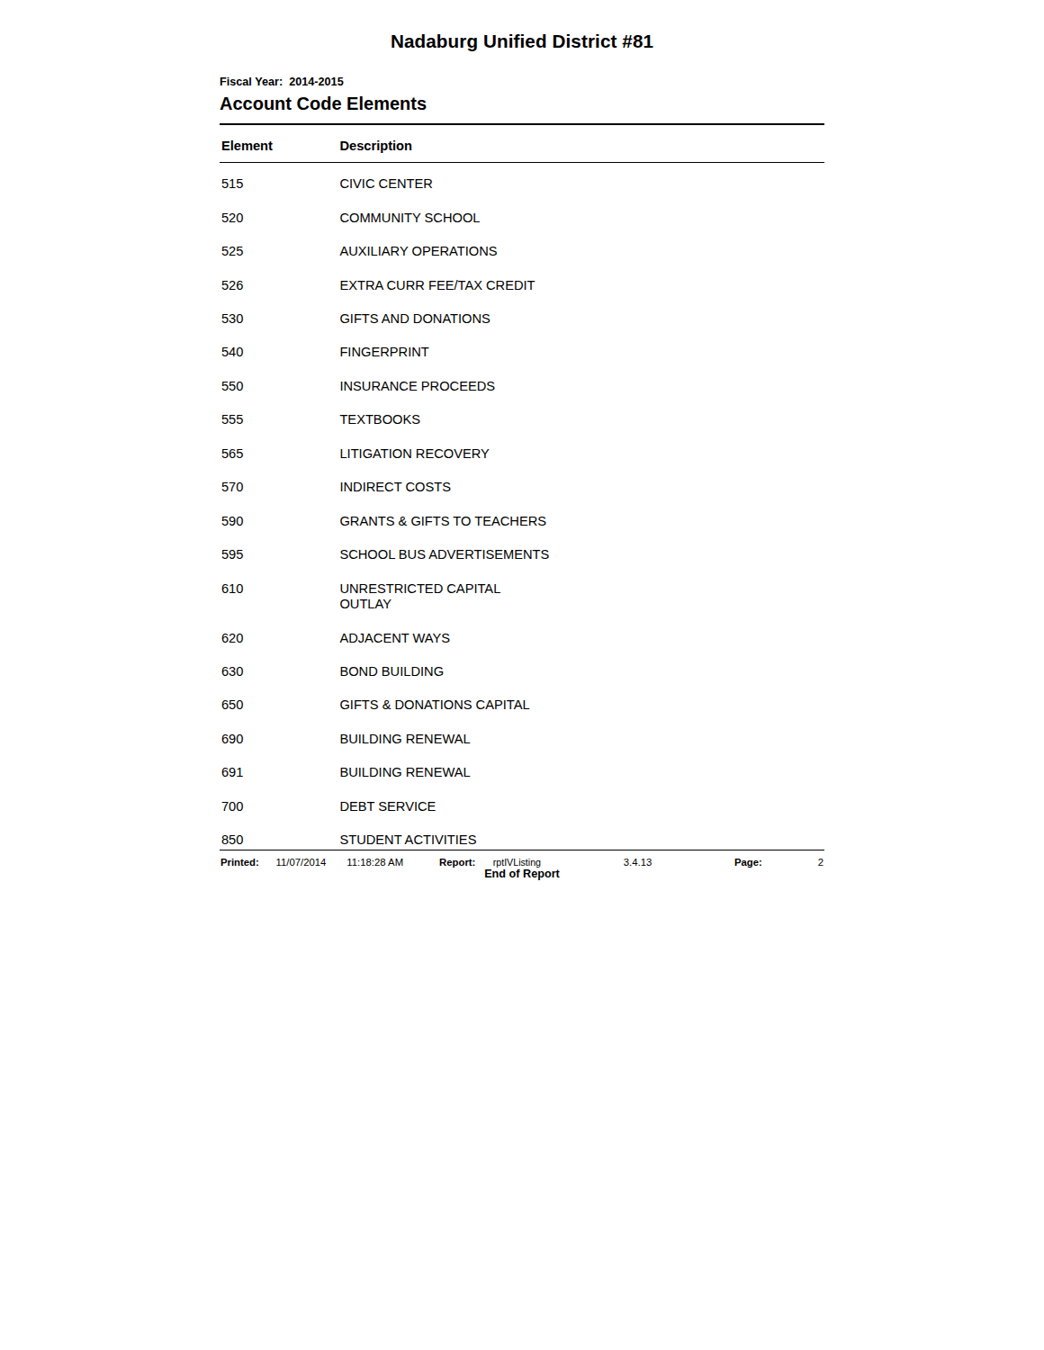Nadaburg Unified District #81
Fiscal Year: 2014-2015
Account Code Elements
| Element | Description |
| --- | --- |
| 515 | CIVIC CENTER |
| 520 | COMMUNITY SCHOOL |
| 525 | AUXILIARY OPERATIONS |
| 526 | EXTRA CURR FEE/TAX CREDIT |
| 530 | GIFTS AND DONATIONS |
| 540 | FINGERPRINT |
| 550 | INSURANCE PROCEEDS |
| 555 | TEXTBOOKS |
| 565 | LITIGATION RECOVERY |
| 570 | INDIRECT COSTS |
| 590 | GRANTS & GIFTS TO TEACHERS |
| 595 | SCHOOL BUS ADVERTISEMENTS |
| 610 | UNRESTRICTED CAPITAL OUTLAY |
| 620 | ADJACENT WAYS |
| 630 | BOND BUILDING |
| 650 | GIFTS & DONATIONS CAPITAL |
| 690 | BUILDING RENEWAL |
| 691 | BUILDING RENEWAL |
| 700 | DEBT SERVICE |
| 850 | STUDENT ACTIVITIES |
End of Report
| Printed: | 11/07/2014 | 11:18:28 AM | Report: | rptIVListing | 3.4.13 | Page: | 2 |